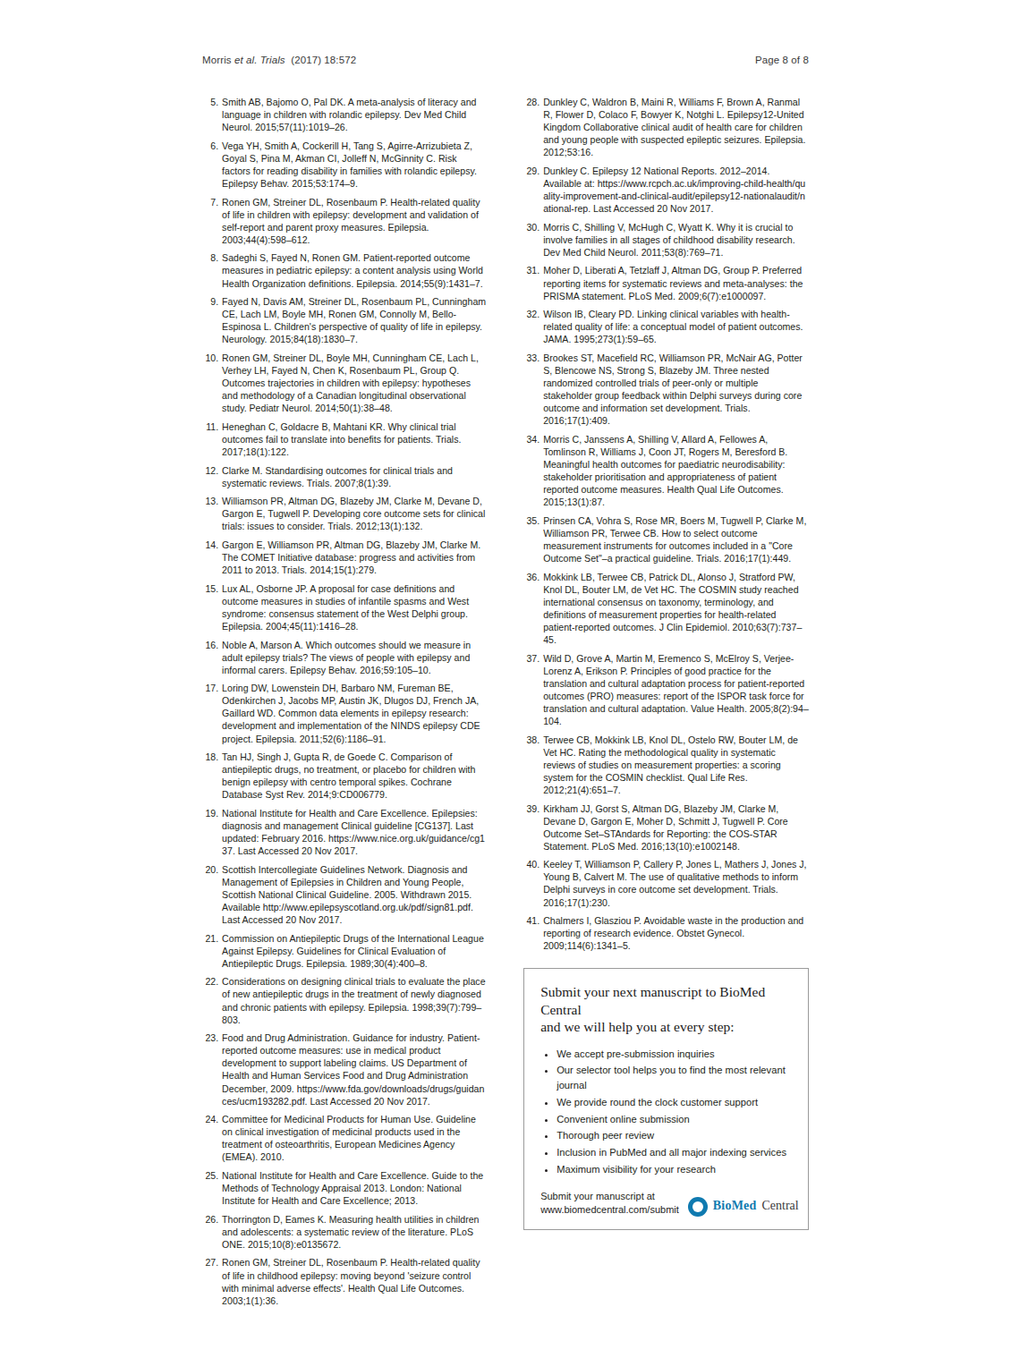Morris et al. Trials (2017) 18:572
Page 8 of 8
5. Smith AB, Bajomo O, Pal DK. A meta-analysis of literacy and language in children with rolandic epilepsy. Dev Med Child Neurol. 2015;57(11):1019–26.
6. Vega YH, Smith A, Cockerill H, Tang S, Agirre-Arrizubieta Z, Goyal S, Pina M, Akman CI, Jolleff N, McGinnity C. Risk factors for reading disability in families with rolandic epilepsy. Epilepsy Behav. 2015;53:174–9.
7. Ronen GM, Streiner DL, Rosenbaum P. Health-related quality of life in children with epilepsy: development and validation of self-report and parent proxy measures. Epilepsia. 2003;44(4):598–612.
8. Sadeghi S, Fayed N, Ronen GM. Patient-reported outcome measures in pediatric epilepsy: a content analysis using World Health Organization definitions. Epilepsia. 2014;55(9):1431–7.
9. Fayed N, Davis AM, Streiner DL, Rosenbaum PL, Cunningham CE, Lach LM, Boyle MH, Ronen GM, Connolly M, Bello-Espinosa L. Children's perspective of quality of life in epilepsy. Neurology. 2015;84(18):1830–7.
10. Ronen GM, Streiner DL, Boyle MH, Cunningham CE, Lach L, Verhey LH, Fayed N, Chen K, Rosenbaum PL, Group Q. Outcomes trajectories in children with epilepsy: hypotheses and methodology of a Canadian longitudinal observational study. Pediatr Neurol. 2014;50(1):38–48.
11. Heneghan C, Goldacre B, Mahtani KR. Why clinical trial outcomes fail to translate into benefits for patients. Trials. 2017;18(1):122.
12. Clarke M. Standardising outcomes for clinical trials and systematic reviews. Trials. 2007;8(1):39.
13. Williamson PR, Altman DG, Blazeby JM, Clarke M, Devane D, Gargon E, Tugwell P. Developing core outcome sets for clinical trials: issues to consider. Trials. 2012;13(1):132.
14. Gargon E, Williamson PR, Altman DG, Blazeby JM, Clarke M. The COMET Initiative database: progress and activities from 2011 to 2013. Trials. 2014;15(1):279.
15. Lux AL, Osborne JP. A proposal for case definitions and outcome measures in studies of infantile spasms and West syndrome: consensus statement of the West Delphi group. Epilepsia. 2004;45(11):1416–28.
16. Noble A, Marson A. Which outcomes should we measure in adult epilepsy trials? The views of people with epilepsy and informal carers. Epilepsy Behav. 2016;59:105–10.
17. Loring DW, Lowenstein DH, Barbaro NM, Fureman BE, Odenkirchen J, Jacobs MP, Austin JK, Dlugos DJ, French JA, Gaillard WD. Common data elements in epilepsy research: development and implementation of the NINDS epilepsy CDE project. Epilepsia. 2011;52(6):1186–91.
18. Tan HJ, Singh J, Gupta R, de Goede C. Comparison of antiepileptic drugs, no treatment, or placebo for children with benign epilepsy with centro temporal spikes. Cochrane Database Syst Rev. 2014;9:CD006779.
19. National Institute for Health and Care Excellence. Epilepsies: diagnosis and management Clinical guideline [CG137]. Last updated: February 2016. https://www.nice.org.uk/guidance/cg137. Last Accessed 20 Nov 2017.
20. Scottish Intercollegiate Guidelines Network. Diagnosis and Management of Epilepsies in Children and Young People, Scottish National Clinical Guideline. 2005. Withdrawn 2015. Available http://www.epilepsyscotland.org.uk/pdf/sign81.pdf. Last Accessed 20 Nov 2017.
21. Commission on Antiepileptic Drugs of the International League Against Epilepsy. Guidelines for Clinical Evaluation of Antiepileptic Drugs. Epilepsia. 1989;30(4):400–8.
22. Considerations on designing clinical trials to evaluate the place of new antiepileptic drugs in the treatment of newly diagnosed and chronic patients with epilepsy. Epilepsia. 1998;39(7):799–803.
23. Food and Drug Administration. Guidance for industry. Patient-reported outcome measures: use in medical product development to support labeling claims. US Department of Health and Human Services Food and Drug Administration December, 2009. https://www.fda.gov/downloads/drugs/guidances/ucm193282.pdf. Last Accessed 20 Nov 2017.
24. Committee for Medicinal Products for Human Use. Guideline on clinical investigation of medicinal products used in the treatment of osteoarthritis, European Medicines Agency (EMEA). 2010.
25. National Institute for Health and Care Excellence. Guide to the Methods of Technology Appraisal 2013. London: National Institute for Health and Care Excellence; 2013.
26. Thorrington D, Eames K. Measuring health utilities in children and adolescents: a systematic review of the literature. PLoS ONE. 2015;10(8):e0135672.
27. Ronen GM, Streiner DL, Rosenbaum P. Health-related quality of life in childhood epilepsy: moving beyond 'seizure control with minimal adverse effects'. Health Qual Life Outcomes. 2003;1(1):36.
28. Dunkley C, Waldron B, Maini R, Williams F, Brown A, Ranmal R, Flower D, Colaco F, Bowyer K, Notghi L. Epilepsy12-United Kingdom Collaborative clinical audit of health care for children and young people with suspected epileptic seizures. Epilepsia. 2012;53:16.
29. Dunkley C. Epilepsy 12 National Reports. 2012–2014. Available at: https://www.rcpch.ac.uk/improving-child-health/quality-improvement-and-clinical-audit/epilepsy12-nationalaudit/national-rep. Last Accessed 20 Nov 2017.
30. Morris C, Shilling V, McHugh C, Wyatt K. Why it is crucial to involve families in all stages of childhood disability research. Dev Med Child Neurol. 2011;53(8):769–71.
31. Moher D, Liberati A, Tetzlaff J, Altman DG, Group P. Preferred reporting items for systematic reviews and meta-analyses: the PRISMA statement. PLoS Med. 2009;6(7):e1000097.
32. Wilson IB, Cleary PD. Linking clinical variables with health-related quality of life: a conceptual model of patient outcomes. JAMA. 1995;273(1):59–65.
33. Brookes ST, Macefield RC, Williamson PR, McNair AG, Potter S, Blencowe NS, Strong S, Blazeby JM. Three nested randomized controlled trials of peer-only or multiple stakeholder group feedback within Delphi surveys during core outcome and information set development. Trials. 2016;17(1):409.
34. Morris C, Janssens A, Shilling V, Allard A, Fellowes A, Tomlinson R, Williams J, Coon JT, Rogers M, Beresford B. Meaningful health outcomes for paediatric neurodisability: stakeholder prioritisation and appropriateness of patient reported outcome measures. Health Qual Life Outcomes. 2015;13(1):87.
35. Prinsen CA, Vohra S, Rose MR, Boers M, Tugwell P, Clarke M, Williamson PR, Terwee CB. How to select outcome measurement instruments for outcomes included in a "Core Outcome Set"–a practical guideline. Trials. 2016;17(1):449.
36. Mokkink LB, Terwee CB, Patrick DL, Alonso J, Stratford PW, Knol DL, Bouter LM, de Vet HC. The COSMIN study reached international consensus on taxonomy, terminology, and definitions of measurement properties for health-related patient-reported outcomes. J Clin Epidemiol. 2010;63(7):737–45.
37. Wild D, Grove A, Martin M, Eremenco S, McElroy S, Verjee-Lorenz A, Erikson P. Principles of good practice for the translation and cultural adaptation process for patient-reported outcomes (PRO) measures: report of the ISPOR task force for translation and cultural adaptation. Value Health. 2005;8(2):94–104.
38. Terwee CB, Mokkink LB, Knol DL, Ostelo RW, Bouter LM, de Vet HC. Rating the methodological quality in systematic reviews of studies on measurement properties: a scoring system for the COSMIN checklist. Qual Life Res. 2012;21(4):651–7.
39. Kirkham JJ, Gorst S, Altman DG, Blazeby JM, Clarke M, Devane D, Gargon E, Moher D, Schmitt J, Tugwell P. Core Outcome Set–STAndards for Reporting: the COS-STAR Statement. PLoS Med. 2016;13(10):e1002148.
40. Keeley T, Williamson P, Callery P, Jones L, Mathers J, Jones J, Young B, Calvert M. The use of qualitative methods to inform Delphi surveys in core outcome set development. Trials. 2016;17(1):230.
41. Chalmers I, Glasziou P. Avoidable waste in the production and reporting of research evidence. Obstet Gynecol. 2009;114(6):1341–5.
Submit your next manuscript to BioMed Central
and we will help you at every step:
We accept pre-submission inquiries
Our selector tool helps you to find the most relevant journal
We provide round the clock customer support
Convenient online submission
Thorough peer review
Inclusion in PubMed and all major indexing services
Maximum visibility for your research
Submit your manuscript at
www.biomedcentral.com/submit
BioMed Central